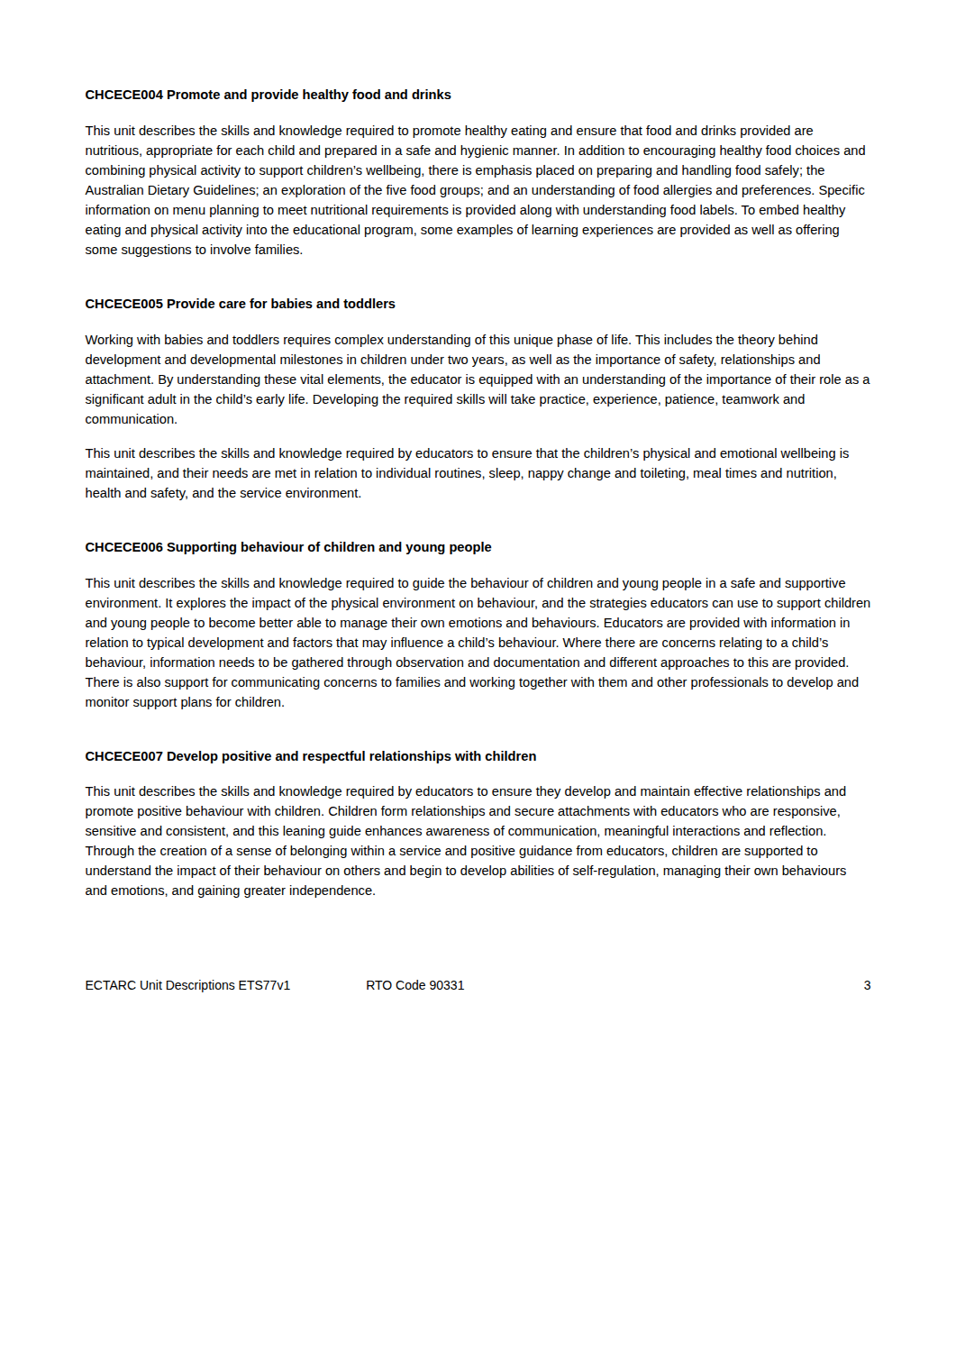CHCECE004 Promote and provide healthy food and drinks
This unit describes the skills and knowledge required to promote healthy eating and ensure that food and drinks provided are nutritious, appropriate for each child and prepared in a safe and hygienic manner. In addition to encouraging healthy food choices and combining physical activity to support children’s wellbeing, there is emphasis placed on preparing and handling food safely; the Australian Dietary Guidelines; an exploration of the five food groups; and an understanding of food allergies and preferences. Specific information on menu planning to meet nutritional requirements is provided along with understanding food labels. To embed healthy eating and physical activity into the educational program, some examples of learning experiences are provided as well as offering some suggestions to involve families.
CHCECE005 Provide care for babies and toddlers
Working with babies and toddlers requires complex understanding of this unique phase of life. This includes the theory behind development and developmental milestones in children under two years, as well as the importance of safety, relationships and attachment. By understanding these vital elements, the educator is equipped with an understanding of the importance of their role as a significant adult in the child’s early life. Developing the required skills will take practice, experience, patience, teamwork and communication.
This unit describes the skills and knowledge required by educators to ensure that the children’s physical and emotional wellbeing is maintained, and their needs are met in relation to individual routines, sleep, nappy change and toileting, meal times and nutrition, health and safety, and the service environment.
CHCECE006 Supporting behaviour of children and young people
This unit describes the skills and knowledge required to guide the behaviour of children and young people in a safe and supportive environment. It explores the impact of the physical environment on behaviour, and the strategies educators can use to support children and young people to become better able to manage their own emotions and behaviours. Educators are provided with information in relation to typical development and factors that may influence a child’s behaviour. Where there are concerns relating to a child’s behaviour, information needs to be gathered through observation and documentation and different approaches to this are provided. There is also support for communicating concerns to families and working together with them and other professionals to develop and monitor support plans for children.
CHCECE007 Develop positive and respectful relationships with children
This unit describes the skills and knowledge required by educators to ensure they develop and maintain effective relationships and promote positive behaviour with children. Children form relationships and secure attachments with educators who are responsive, sensitive and consistent, and this leaning guide enhances awareness of communication, meaningful interactions and reflection. Through the creation of a sense of belonging within a service and positive guidance from educators, children are supported to understand the impact of their behaviour on others and begin to develop abilities of self-regulation, managing their own behaviours and emotions, and gaining greater independence.
ECTARC Unit Descriptions ETS77v1 RTO Code 90331 3